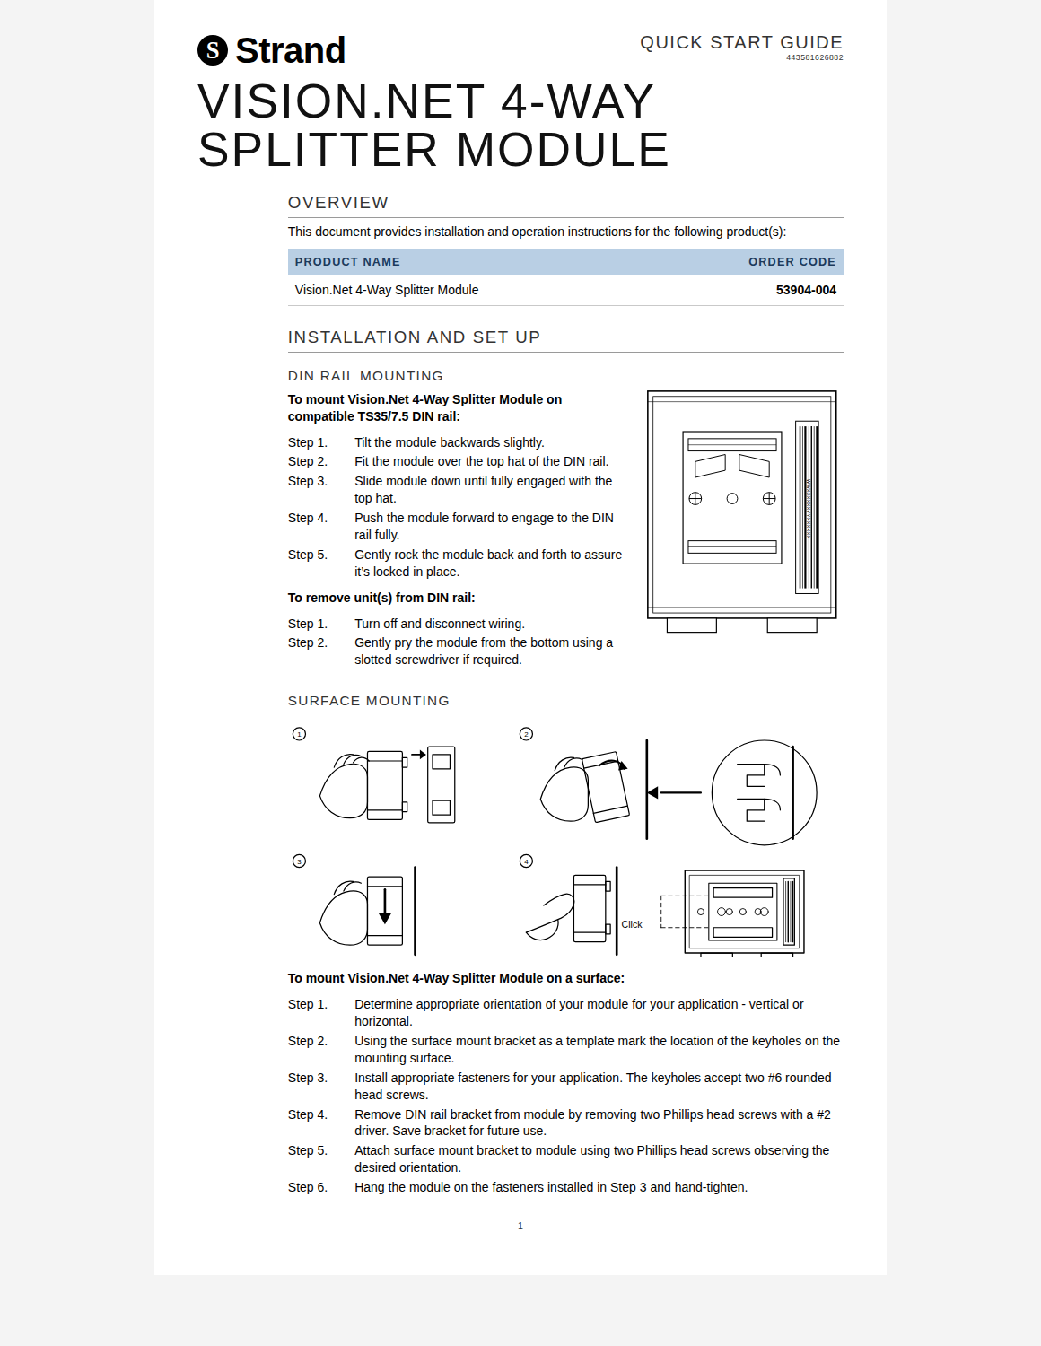SStrand
QUICK START GUIDE
443581626882
VISION.NET 4-WAY
SPLITTER MODULE
OVERVIEW
This document provides installation and operation instructions for the following product(s):
| PRODUCT NAME | ORDER CODE |
| --- | --- |
| Vision.Net 4-Way Splitter Module | 53904-004 |
INSTALLATION AND SET UP
DIN RAIL MOUNTING
To mount Vision.Net 4-Way Splitter Module on compatible TS35/7.5 DIN rail:
Step 1. Tilt the module backwards slightly.
Step 2. Fit the module over the top hat of the DIN rail.
Step 3. Slide module down until fully engaged with the top hat.
Step 4. Push the module forward to engage to the DIN rail fully.
Step 5. Gently rock the module back and forth to assure it’s locked in place.
To remove unit(s) from DIN rail:
Step 1. Turn off and disconnect wiring.
Step 2. Gently pry the module from the bottom using a slotted screwdriver if required.
Module rear view with DIN rail bracket WWXXXXXXYYXXXXXX
SURFACE MOUNTING
Surface mounting steps 1 through 4 with bracket detail 1 2 3 4 Click
To mount Vision.Net 4-Way Splitter Module on a surface:
Step 1. Determine appropriate orientation of your module for your application - vertical or horizontal.
Step 2. Using the surface mount bracket as a template mark the location of the keyholes on the mounting surface.
Step 3. Install appropriate fasteners for your application. The keyholes accept two #6 rounded head screws.
Step 4. Remove DIN rail bracket from module by removing two Phillips head screws with a #2 driver. Save bracket for future use.
Step 5. Attach surface mount bracket to module using two Phillips head screws observing the desired orientation.
Step 6. Hang the module on the fasteners installed in Step 3 and hand-tighten.
1